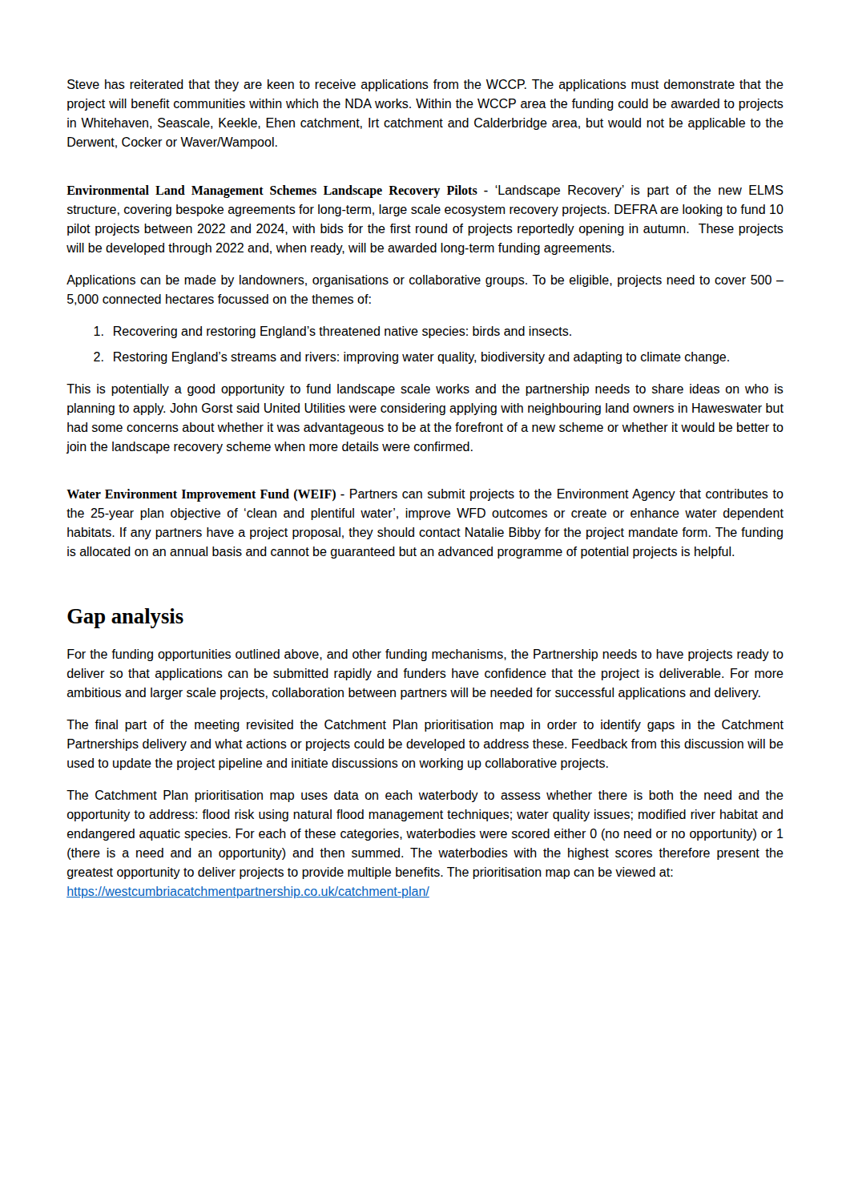Steve has reiterated that they are keen to receive applications from the WCCP. The applications must demonstrate that the project will benefit communities within which the NDA works. Within the WCCP area the funding could be awarded to projects in Whitehaven, Seascale, Keekle, Ehen catchment, Irt catchment and Calderbridge area, but would not be applicable to the Derwent, Cocker or Waver/Wampool.
Environmental Land Management Schemes Landscape Recovery Pilots - ‘Landscape Recovery’ is part of the new ELMS structure, covering bespoke agreements for long-term, large scale ecosystem recovery projects. DEFRA are looking to fund 10 pilot projects between 2022 and 2024, with bids for the first round of projects reportedly opening in autumn. These projects will be developed through 2022 and, when ready, will be awarded long-term funding agreements.
Applications can be made by landowners, organisations or collaborative groups. To be eligible, projects need to cover 500 – 5,000 connected hectares focussed on the themes of:
Recovering and restoring England’s threatened native species: birds and insects.
Restoring England’s streams and rivers: improving water quality, biodiversity and adapting to climate change.
This is potentially a good opportunity to fund landscape scale works and the partnership needs to share ideas on who is planning to apply. John Gorst said United Utilities were considering applying with neighbouring land owners in Haweswater but had some concerns about whether it was advantageous to be at the forefront of a new scheme or whether it would be better to join the landscape recovery scheme when more details were confirmed.
Water Environment Improvement Fund (WEIF) - Partners can submit projects to the Environment Agency that contributes to the 25-year plan objective of ‘clean and plentiful water’, improve WFD outcomes or create or enhance water dependent habitats. If any partners have a project proposal, they should contact Natalie Bibby for the project mandate form. The funding is allocated on an annual basis and cannot be guaranteed but an advanced programme of potential projects is helpful.
Gap analysis
For the funding opportunities outlined above, and other funding mechanisms, the Partnership needs to have projects ready to deliver so that applications can be submitted rapidly and funders have confidence that the project is deliverable. For more ambitious and larger scale projects, collaboration between partners will be needed for successful applications and delivery.
The final part of the meeting revisited the Catchment Plan prioritisation map in order to identify gaps in the Catchment Partnerships delivery and what actions or projects could be developed to address these. Feedback from this discussion will be used to update the project pipeline and initiate discussions on working up collaborative projects.
The Catchment Plan prioritisation map uses data on each waterbody to assess whether there is both the need and the opportunity to address: flood risk using natural flood management techniques; water quality issues; modified river habitat and endangered aquatic species. For each of these categories, waterbodies were scored either 0 (no need or no opportunity) or 1 (there is a need and an opportunity) and then summed. The waterbodies with the highest scores therefore present the greatest opportunity to deliver projects to provide multiple benefits. The prioritisation map can be viewed at:
https://westcumbriacatchmentpartnership.co.uk/catchment-plan/